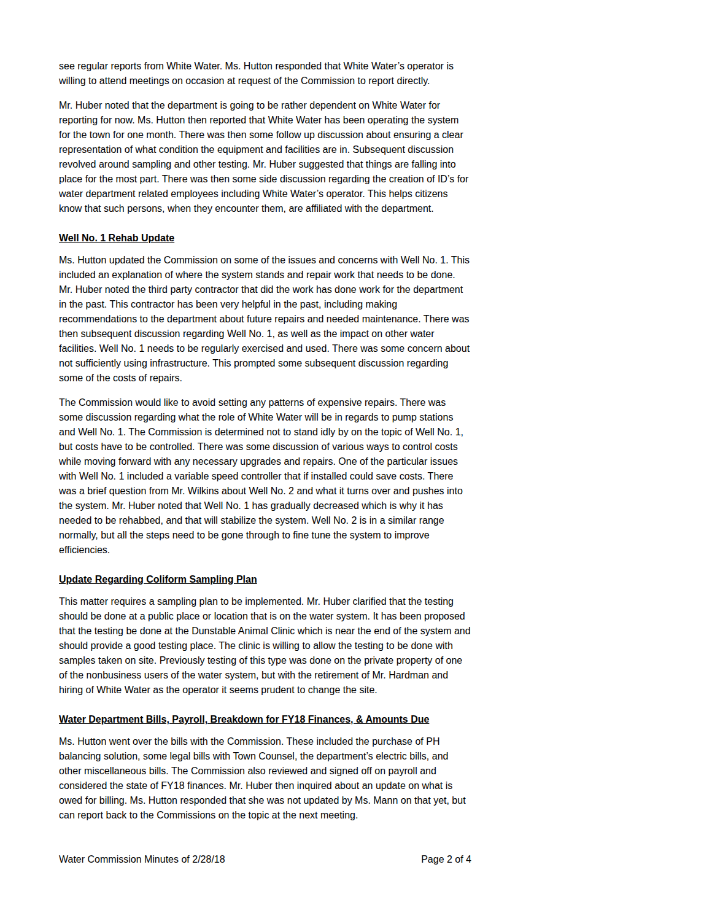see regular reports from White Water. Ms. Hutton responded that White Water’s operator is willing to attend meetings on occasion at request of the Commission to report directly.
Mr. Huber noted that the department is going to be rather dependent on White Water for reporting for now. Ms. Hutton then reported that White Water has been operating the system for the town for one month. There was then some follow up discussion about ensuring a clear representation of what condition the equipment and facilities are in. Subsequent discussion revolved around sampling and other testing. Mr. Huber suggested that things are falling into place for the most part. There was then some side discussion regarding the creation of ID’s for water department related employees including White Water’s operator. This helps citizens know that such persons, when they encounter them, are affiliated with the department.
Well No. 1 Rehab Update
Ms. Hutton updated the Commission on some of the issues and concerns with Well No. 1. This included an explanation of where the system stands and repair work that needs to be done. Mr. Huber noted the third party contractor that did the work has done work for the department in the past. This contractor has been very helpful in the past, including making recommendations to the department about future repairs and needed maintenance. There was then subsequent discussion regarding Well No. 1, as well as the impact on other water facilities. Well No. 1 needs to be regularly exercised and used. There was some concern about not sufficiently using infrastructure. This prompted some subsequent discussion regarding some of the costs of repairs.
The Commission would like to avoid setting any patterns of expensive repairs. There was some discussion regarding what the role of White Water will be in regards to pump stations and Well No. 1. The Commission is determined not to stand idly by on the topic of Well No. 1, but costs have to be controlled. There was some discussion of various ways to control costs while moving forward with any necessary upgrades and repairs. One of the particular issues with Well No. 1 included a variable speed controller that if installed could save costs. There was a brief question from Mr. Wilkins about Well No. 2 and what it turns over and pushes into the system. Mr. Huber noted that Well No. 1 has gradually decreased which is why it has needed to be rehabbed, and that will stabilize the system. Well No. 2 is in a similar range normally, but all the steps need to be gone through to fine tune the system to improve efficiencies.
Update Regarding Coliform Sampling Plan
This matter requires a sampling plan to be implemented. Mr. Huber clarified that the testing should be done at a public place or location that is on the water system. It has been proposed that the testing be done at the Dunstable Animal Clinic which is near the end of the system and should provide a good testing place. The clinic is willing to allow the testing to be done with samples taken on site. Previously testing of this type was done on the private property of one of the nonbusiness users of the water system, but with the retirement of Mr. Hardman and hiring of White Water as the operator it seems prudent to change the site.
Water Department Bills, Payroll, Breakdown for FY18 Finances, & Amounts Due
Ms. Hutton went over the bills with the Commission. These included the purchase of PH balancing solution, some legal bills with Town Counsel, the department’s electric bills, and other miscellaneous bills. The Commission also reviewed and signed off on payroll and considered the state of FY18 finances. Mr. Huber then inquired about an update on what is owed for billing. Ms. Hutton responded that she was not updated by Ms. Mann on that yet, but can report back to the Commissions on the topic at the next meeting.
Water Commission Minutes of 2/28/18 Page 2 of 4